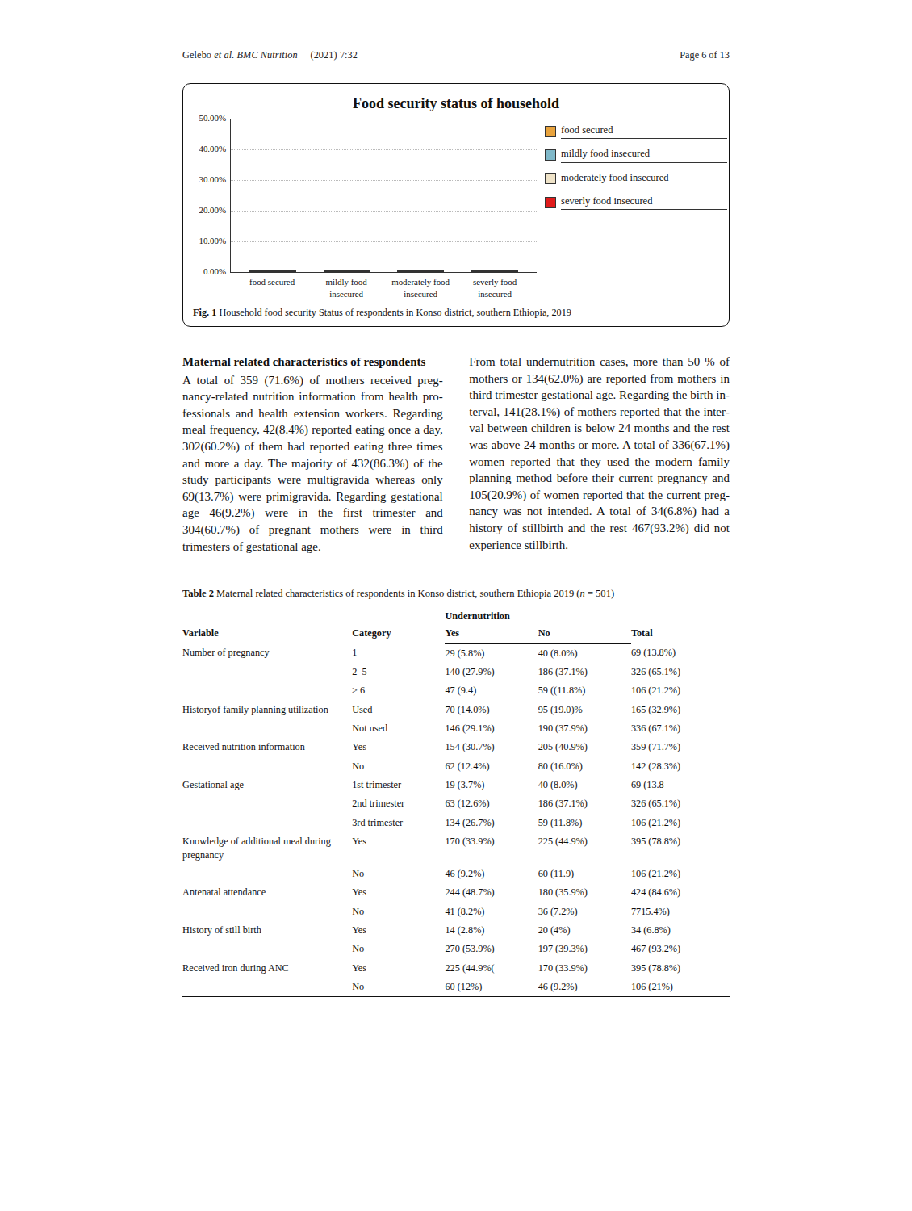Gelebo et al. BMC Nutrition (2021) 7:32
Page 6 of 13
Food security status of household
50.00% 40.00% 30.00% 20.00% 10.00% 0.00%
food secured
mildly food insecured
moderately food insecured
severly food insecured
food secured
mildly food insecured
moderately food insecured
severly food insecured
Fig. 1 Household food security Status of respondents in Konso district, southern Ethiopia, 2019
Maternal related characteristics of respondents
A total of 359 (71.6%) of mothers received pregnancy-related nutrition information from health professionals and health extension workers. Regarding meal frequency, 42(8.4%) reported eating once a day, 302(60.2%) of them had reported eating three times and more a day. The majority of 432(86.3%) of the study participants were multigravida whereas only 69(13.7%) were primigravida. Regarding gestational age 46(9.2%) were in the first trimester and 304(60.7%) of pregnant mothers were in third trimesters of gestational age.
From total undernutrition cases, more than 50 % of mothers or 134(62.0%) are reported from mothers in third trimester gestational age. Regarding the birth interval, 141(28.1%) of mothers reported that the interval between children is below 24 months and the rest was above 24 months or more. A total of 336(67.1%) women reported that they used the modern family planning method before their current pregnancy and 105(20.9%) of women reported that the current pregnancy was not intended. A total of 34(6.8%) had a history of stillbirth and the rest 467(93.2%) did not experience stillbirth.
Table 2 Maternal related characteristics of respondents in Konso district, southern Ethiopia 2019 (n = 501)
| Variable | Category | Undernutrition | Total |
| --- | --- | --- | --- |
| Yes | No |
| Number of pregnancy | 1 | 29 (5.8%) | 40 (8.0%) | 69 (13.8%) |
| | 2–5 | 140 (27.9%) | 186 (37.1%) | 326 (65.1%) |
| | ≥ 6 | 47 (9.4) | 59 ((11.8%) | 106 (21.2%) |
| Historyof family planning utilization | Used | 70 (14.0%) | 95 (19.0)% | 165 (32.9%) |
| | Not used | 146 (29.1%) | 190 (37.9%) | 336 (67.1%) |
| Received nutrition information | Yes | 154 (30.7%) | 205 (40.9%) | 359 (71.7%) |
| | No | 62 (12.4%) | 80 (16.0%) | 142 (28.3%) |
| Gestational age | 1st trimester | 19 (3.7%) | 40 (8.0%) | 69 (13.8 |
| | 2nd trimester | 63 (12.6%) | 186 (37.1%) | 326 (65.1%) |
| | 3rd trimester | 134 (26.7%) | 59 (11.8%) | 106 (21.2%) |
| Knowledge of additional meal during pregnancy | Yes | 170 (33.9%) | 225 (44.9%) | 395 (78.8%) |
| | No | 46 (9.2%) | 60 (11.9) | 106 (21.2%) |
| Antenatal attendance | Yes | 244 (48.7%) | 180 (35.9%) | 424 (84.6%) |
| | No | 41 (8.2%) | 36 (7.2%) | 7715.4%) |
| History of still birth | Yes | 14 (2.8%) | 20 (4%) | 34 (6.8%) |
| | No | 270 (53.9%) | 197 (39.3%) | 467 (93.2%) |
| Received iron during ANC | Yes | 225 (44.9%( | 170 (33.9%) | 395 (78.8%) |
| | No | 60 (12%) | 46 (9.2%) | 106 (21%) |